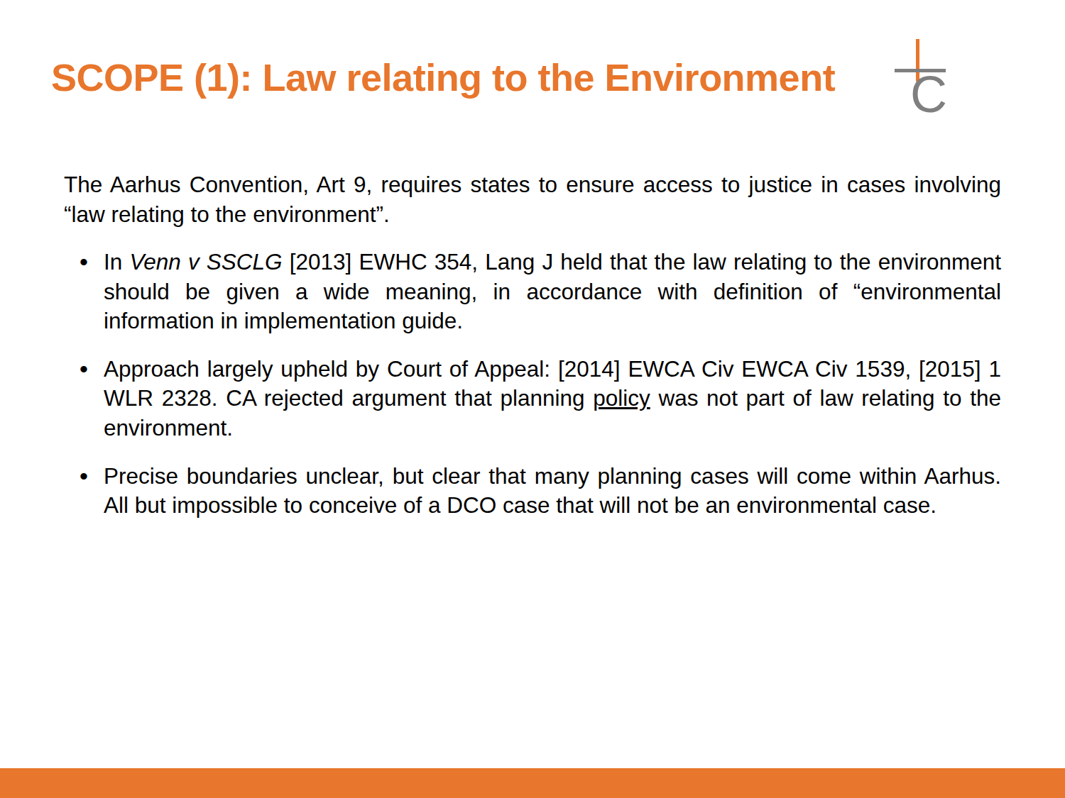SCOPE (1): Law relating to the Environment
C
The Aarhus Convention, Art 9, requires states to ensure access to justice in cases involving “law relating to the environment”.
In Venn v SSCLG [2013] EWHC 354, Lang J held that the law relating to the environment should be given a wide meaning, in accordance with definition of “environmental information in implementation guide.
Approach largely upheld by Court of Appeal: [2014] EWCA Civ EWCA Civ 1539, [2015] 1 WLR 2328. CA rejected argument that planning policy was not part of law relating to the environment.
Precise boundaries unclear, but clear that many planning cases will come within Aarhus. All but impossible to conceive of a DCO case that will not be an environmental case.